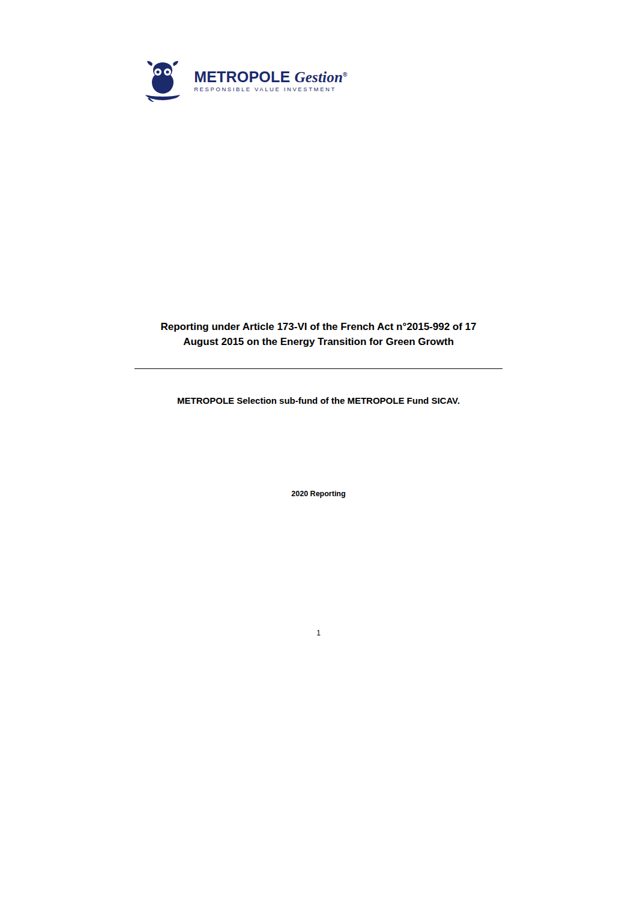METROPOLE Gestion®
RESPONSIBLE VALUE INVESTMENT
Reporting under Article 173-VI of the French Act n°2015-992 of 17 August 2015 on the Energy Transition for Green Growth
METROPOLE Selection sub-fund of the METROPOLE Fund SICAV.
2020 Reporting
1